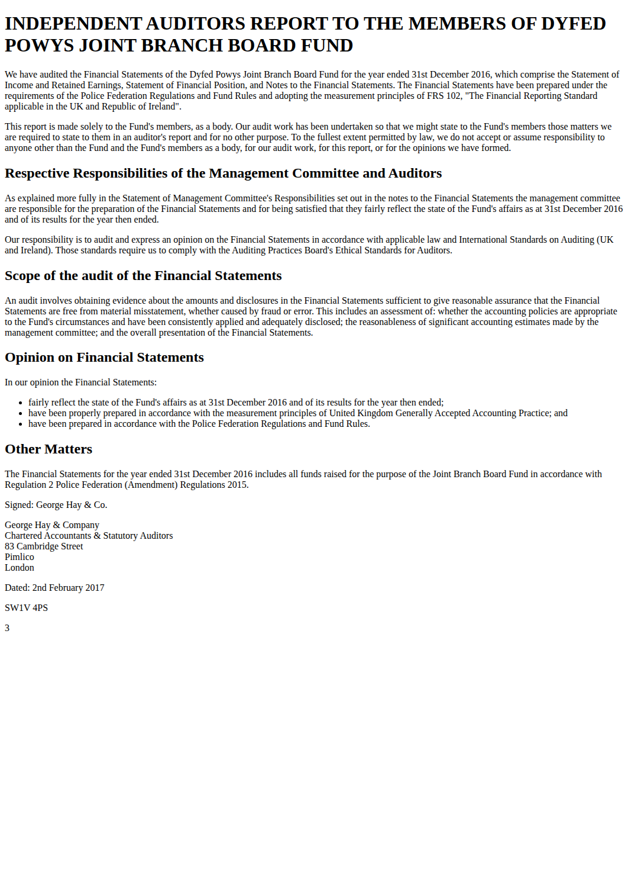INDEPENDENT AUDITORS REPORT TO THE MEMBERS OF DYFED POWYS JOINT BRANCH BOARD FUND
We have audited the Financial Statements of the Dyfed Powys Joint Branch Board Fund for the year ended 31st December 2016, which comprise the Statement of Income and Retained Earnings, Statement of Financial Position, and Notes to the Financial Statements. The Financial Statements have been prepared under the requirements of the Police Federation Regulations and Fund Rules and adopting the measurement principles of FRS 102, "The Financial Reporting Standard applicable in the UK and Republic of Ireland".
This report is made solely to the Fund's members, as a body. Our audit work has been undertaken so that we might state to the Fund's members those matters we are required to state to them in an auditor's report and for no other purpose. To the fullest extent permitted by law, we do not accept or assume responsibility to anyone other than the Fund and the Fund's members as a body, for our audit work, for this report, or for the opinions we have formed.
Respective Responsibilities of the Management Committee and Auditors
As explained more fully in the Statement of Management Committee's Responsibilities set out in the notes to the Financial Statements the management committee are responsible for the preparation of the Financial Statements and for being satisfied that they fairly reflect the state of the Fund's affairs as at 31st December 2016 and of its results for the year then ended.
Our responsibility is to audit and express an opinion on the Financial Statements in accordance with applicable law and International Standards on Auditing (UK and Ireland). Those standards require us to comply with the Auditing Practices Board's Ethical Standards for Auditors.
Scope of the audit of the Financial Statements
An audit involves obtaining evidence about the amounts and disclosures in the Financial Statements sufficient to give reasonable assurance that the Financial Statements are free from material misstatement, whether caused by fraud or error. This includes an assessment of: whether the accounting policies are appropriate to the Fund's circumstances and have been consistently applied and adequately disclosed; the reasonableness of significant accounting estimates made by the management committee; and the overall presentation of the Financial Statements.
Opinion on Financial Statements
In our opinion the Financial Statements:
fairly reflect the state of the Fund's affairs as at 31st December 2016 and of its results for the year then ended;
have been properly prepared in accordance with the measurement principles of United Kingdom Generally Accepted Accounting Practice; and
have been prepared in accordance with the Police Federation Regulations and Fund Rules.
Other Matters
The Financial Statements for the year ended 31st December 2016 includes all funds raised for the purpose of the Joint Branch Board Fund in accordance with Regulation 2 Police Federation (Amendment) Regulations 2015.
Signed: George Hay & Co.
George Hay & Company
Chartered Accountants & Statutory Auditors
83 Cambridge Street
Pimlico
London
Dated: 2nd February 2017
SW1V 4PS
3